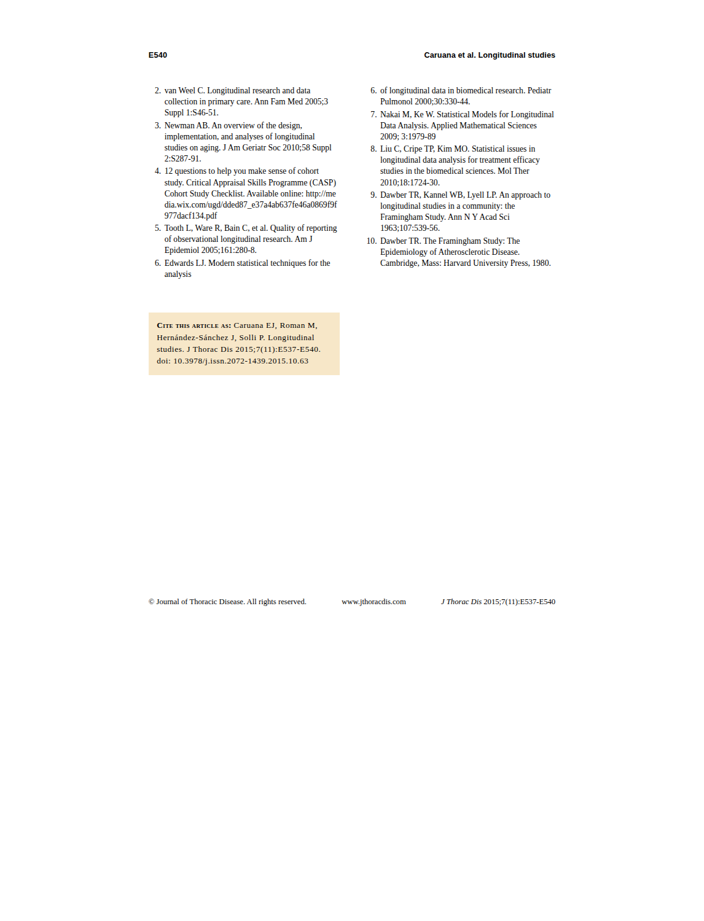E540 Caruana et al. Longitudinal studies
van Weel C. Longitudinal research and data collection in primary care. Ann Fam Med 2005;3 Suppl 1:S46-51.
Newman AB. An overview of the design, implementation, and analyses of longitudinal studies on aging. J Am Geriatr Soc 2010;58 Suppl 2:S287-91.
12 questions to help you make sense of cohort study. Critical Appraisal Skills Programme (CASP) Cohort Study Checklist. Available online: http://media.wix.com/ugd/dded87_e37a4ab637fe46a0869f9f977dacf134.pdf
Tooth L, Ware R, Bain C, et al. Quality of reporting of observational longitudinal research. Am J Epidemiol 2005;161:280-8.
Edwards LJ. Modern statistical techniques for the analysis
Cite this article as: Caruana EJ, Roman M, Hernández-Sánchez J, Solli P. Longitudinal studies. J Thorac Dis 2015;7(11):E537-E540. doi: 10.3978/j.issn.2072-1439.2015.10.63
6. of longitudinal data in biomedical research. Pediatr Pulmonol 2000;30:330-44.
Nakai M, Ke W. Statistical Models for Longitudinal Data Analysis. Applied Mathematical Sciences 2009; 3:1979-89
Liu C, Cripe TP, Kim MO. Statistical issues in longitudinal data analysis for treatment efficacy studies in the biomedical sciences. Mol Ther 2010;18:1724-30.
Dawber TR, Kannel WB, Lyell LP. An approach to longitudinal studies in a community: the Framingham Study. Ann N Y Acad Sci 1963;107:539-56.
Dawber TR. The Framingham Study: The Epidemiology of Atherosclerotic Disease. Cambridge, Mass: Harvard University Press, 1980.
© Journal of Thoracic Disease. All rights reserved. www.jthoracdis.com J Thorac Dis 2015;7(11):E537-E540